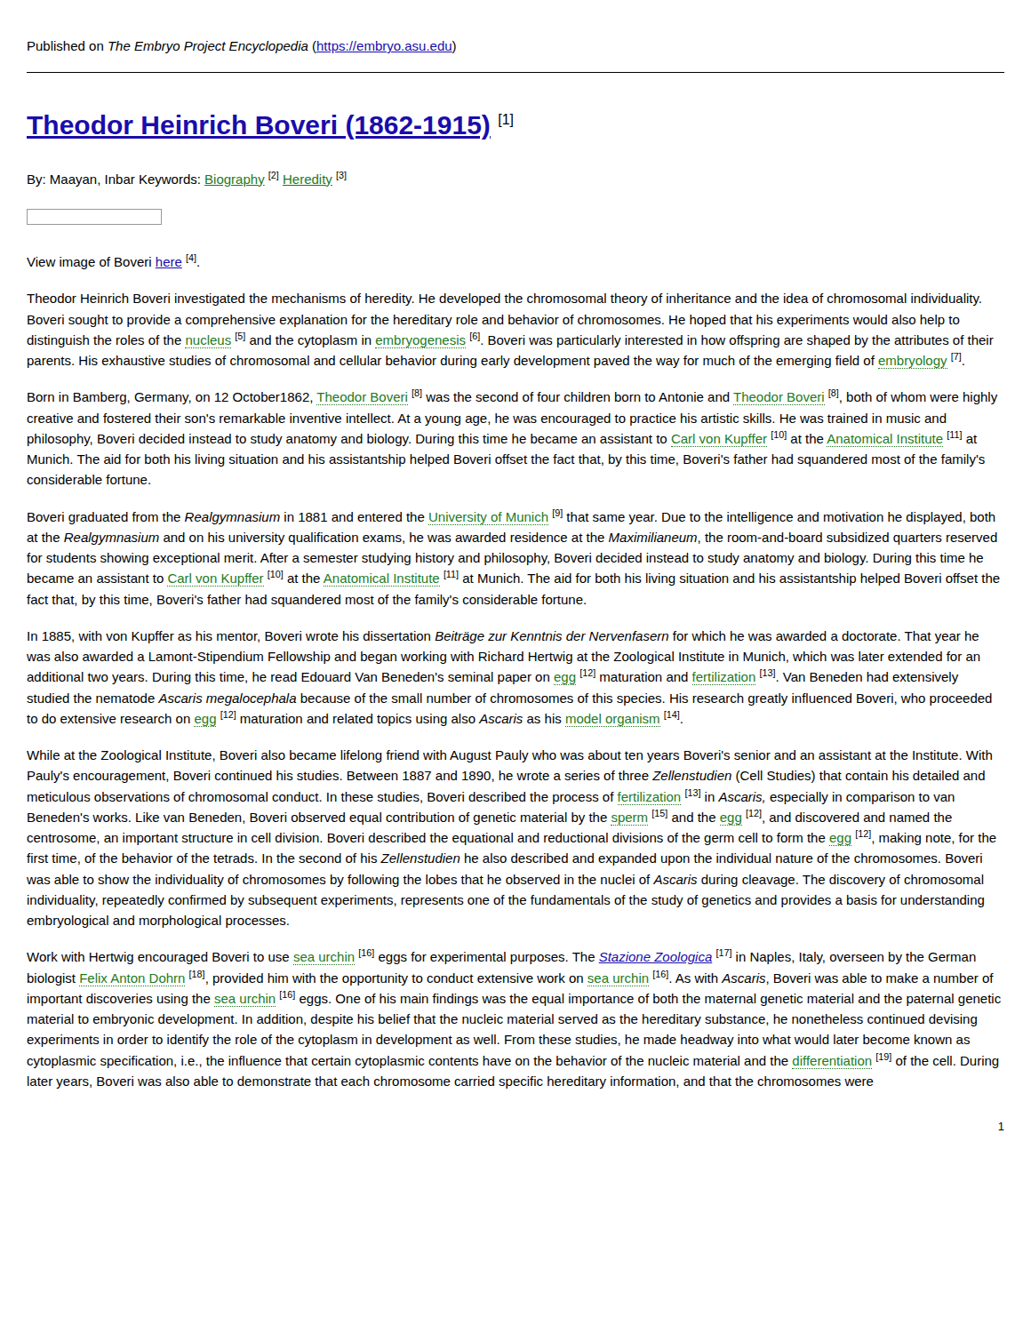Published on The Embryo Project Encyclopedia (https://embryo.asu.edu)
Theodor Heinrich Boveri (1862-1915) [1]
By: Maayan, Inbar Keywords: Biography [2] Heredity [3]
View image of Boveri here [4].
Theodor Heinrich Boveri investigated the mechanisms of heredity. He developed the chromosomal theory of inheritance and the idea of chromosomal individuality. Boveri sought to provide a comprehensive explanation for the hereditary role and behavior of chromosomes. He hoped that his experiments would also help to distinguish the roles of the nucleus [5] and the cytoplasm in embryogenesis [6]. Boveri was particularly interested in how offspring are shaped by the attributes of their parents. His exhaustive studies of chromosomal and cellular behavior during early development paved the way for much of the emerging field of embryology [7].
Born in Bamberg, Germany, on 12 October1862, Theodor Boveri [8] was the second of four children born to Antonie and Theodor Boveri [8], both of whom were highly creative and fostered their son's remarkable inventive intellect. At a young age, he was encouraged to practice his artistic skills. He was trained in music and philosophy, Boveri decided instead to study anatomy and biology. During this time he became an assistant to Carl von Kupffer [10] at the Anatomical Institute [11] at Munich. The aid for both his living situation and his assistantship helped Boveri offset the fact that, by this time, Boveri's father had squandered most of the family's considerable fortune.
Boveri graduated from the Realgymnasium in 1881 and entered the University of Munich [9] that same year. Due to the intelligence and motivation he displayed, both at the Realgymnasium and on his university qualification exams, he was awarded residence at the Maximilianeum, the room-and-board subsidized quarters reserved for students showing exceptional merit. After a semester studying history and philosophy, Boveri decided instead to study anatomy and biology. During this time he became an assistant to Carl von Kupffer [10] at the Anatomical Institute [11] at Munich. The aid for both his living situation and his assistantship helped Boveri offset the fact that, by this time, Boveri's father had squandered most of the family's considerable fortune.
In 1885, with von Kupffer as his mentor, Boveri wrote his dissertation Beiträge zur Kenntnis der Nervenfasern for which he was awarded a doctorate. That year he was also awarded a Lamont-Stipendium Fellowship and began working with Richard Hertwig at the Zoological Institute in Munich, which was later extended for an additional two years. During this time, he read Edouard Van Beneden's seminal paper on egg [12] maturation and fertilization [13]. Van Beneden had extensively studied the nematode Ascaris megalocephala because of the small number of chromosomes of this species. His research greatly influenced Boveri, who proceeded to do extensive research on egg [12] maturation and related topics using also Ascaris as his model organism [14].
While at the Zoological Institute, Boveri also became lifelong friend with August Pauly who was about ten years Boveri's senior and an assistant at the Institute. With Pauly's encouragement, Boveri continued his studies. Between 1887 and 1890, he wrote a series of three Zellenstudien (Cell Studies) that contain his detailed and meticulous observations of chromosomal conduct. In these studies, Boveri described the process of fertilization [13] in Ascaris, especially in comparison to van Beneden's works. Like van Beneden, Boveri observed equal contribution of genetic material by the sperm [15] and the egg [12], and discovered and named the centrosome, an important structure in cell division. Boveri described the equational and reductional divisions of the germ cell to form the egg [12], making note, for the first time, of the behavior of the tetrads. In the second of his Zellenstudien he also described and expanded upon the individual nature of the chromosomes. Boveri was able to show the individuality of chromosomes by following the lobes that he observed in the nuclei of Ascaris during cleavage. The discovery of chromosomal individuality, repeatedly confirmed by subsequent experiments, represents one of the fundamentals of the study of genetics and provides a basis for understanding embryological and morphological processes.
Work with Hertwig encouraged Boveri to use sea urchin [16] eggs for experimental purposes. The Stazione Zoologica [17] in Naples, Italy, overseen by the German biologist Felix Anton Dohrn [18], provided him with the opportunity to conduct extensive work on sea urchin [16]. As with Ascaris, Boveri was able to make a number of important discoveries using the sea urchin [16] eggs. One of his main findings was the equal importance of both the maternal genetic material and the paternal genetic material to embryonic development. In addition, despite his belief that the nucleic material served as the hereditary substance, he nonetheless continued devising experiments in order to identify the role of the cytoplasm in development as well. From these studies, he made headway into what would later become known as cytoplasmic specification, i.e., the influence that certain cytoplasmic contents have on the behavior of the nucleic material and the differentiation [19] of the cell. During later years, Boveri was also able to demonstrate that each chromosome carried specific hereditary information, and that the chromosomes were
1